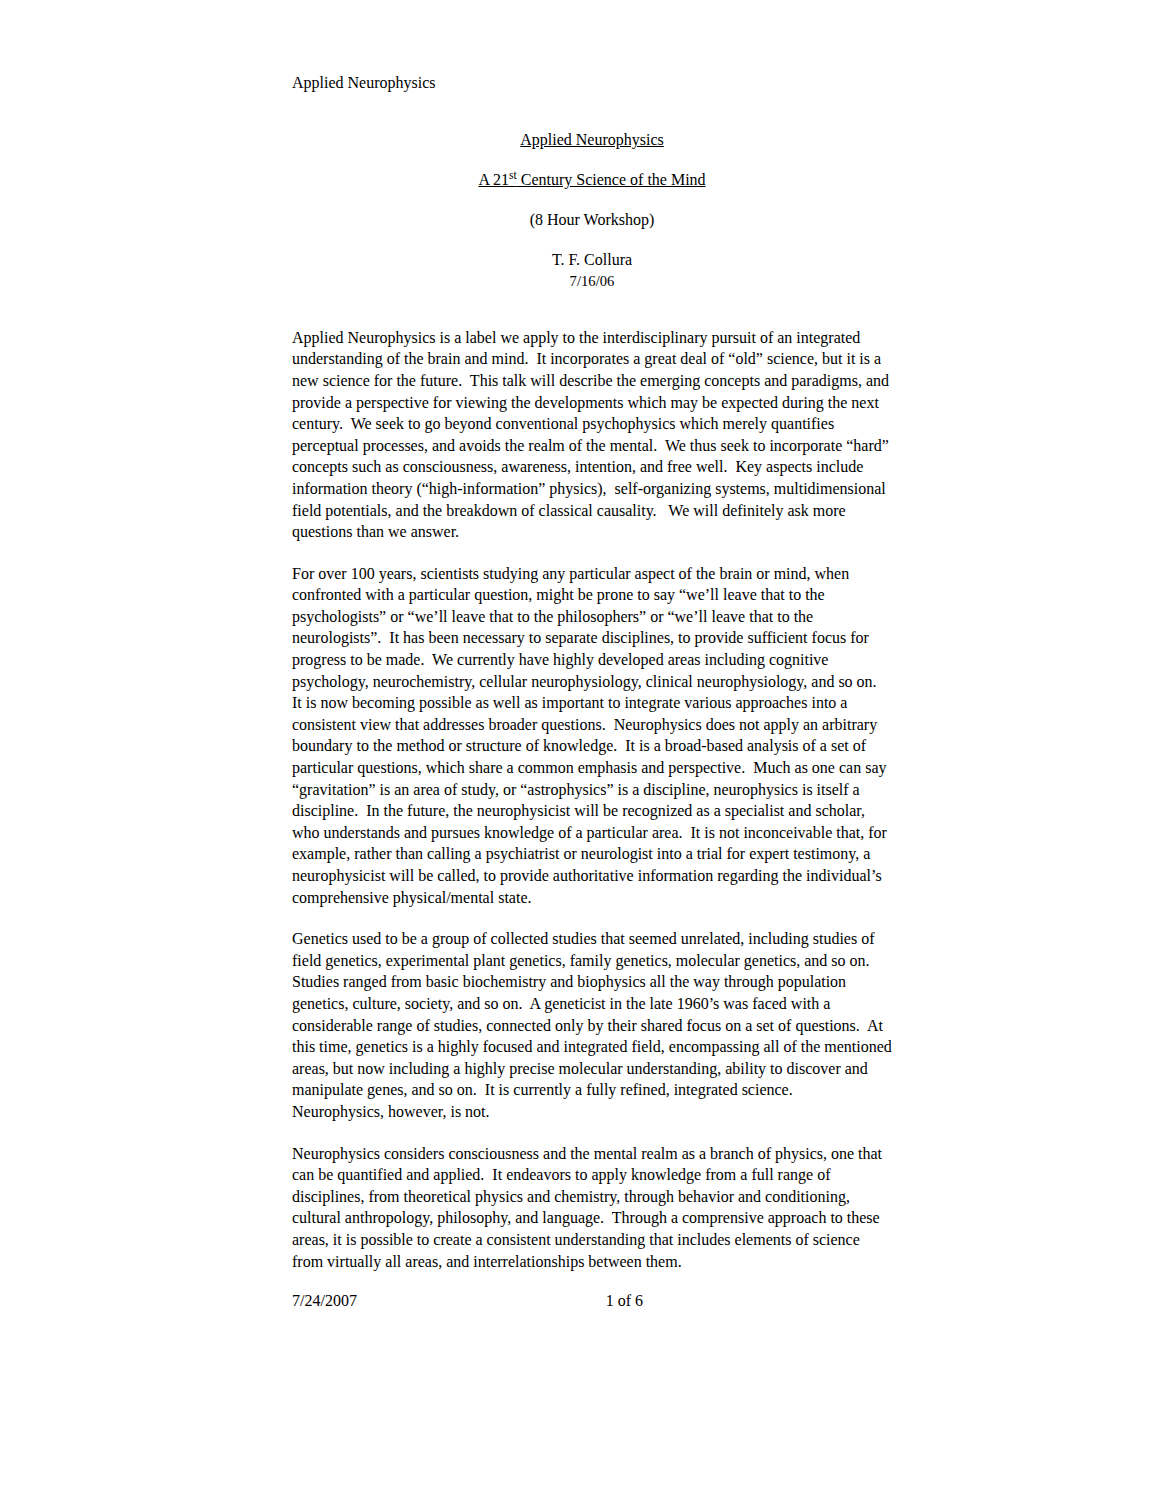Applied Neurophysics
Applied Neurophysics
A 21st Century Science of the Mind
(8 Hour Workshop)
T. F. Collura
7/16/06
Applied Neurophysics is a label we apply to the interdisciplinary pursuit of an integrated understanding of the brain and mind. It incorporates a great deal of “old” science, but it is a new science for the future. This talk will describe the emerging concepts and paradigms, and provide a perspective for viewing the developments which may be expected during the next century. We seek to go beyond conventional psychophysics which merely quantifies perceptual processes, and avoids the realm of the mental. We thus seek to incorporate “hard” concepts such as consciousness, awareness, intention, and free well. Key aspects include information theory (“high-information” physics), self-organizing systems, multidimensional field potentials, and the breakdown of classical causality. We will definitely ask more questions than we answer.
For over 100 years, scientists studying any particular aspect of the brain or mind, when confronted with a particular question, might be prone to say “we’ll leave that to the psychologists” or “we’ll leave that to the philosophers” or “we’ll leave that to the neurologists”. It has been necessary to separate disciplines, to provide sufficient focus for progress to be made. We currently have highly developed areas including cognitive psychology, neurochemistry, cellular neurophysiology, clinical neurophysiology, and so on. It is now becoming possible as well as important to integrate various approaches into a consistent view that addresses broader questions. Neurophysics does not apply an arbitrary boundary to the method or structure of knowledge. It is a broad-based analysis of a set of particular questions, which share a common emphasis and perspective. Much as one can say “gravitation” is an area of study, or “astrophysics” is a discipline, neurophysics is itself a discipline. In the future, the neurophysicist will be recognized as a specialist and scholar, who understands and pursues knowledge of a particular area. It is not inconceivable that, for example, rather than calling a psychiatrist or neurologist into a trial for expert testimony, a neurophysicist will be called, to provide authoritative information regarding the individual’s comprehensive physical/mental state.
Genetics used to be a group of collected studies that seemed unrelated, including studies of field genetics, experimental plant genetics, family genetics, molecular genetics, and so on. Studies ranged from basic biochemistry and biophysics all the way through population genetics, culture, society, and so on. A geneticist in the late 1960’s was faced with a considerable range of studies, connected only by their shared focus on a set of questions. At this time, genetics is a highly focused and integrated field, encompassing all of the mentioned areas, but now including a highly precise molecular understanding, ability to discover and manipulate genes, and so on. It is currently a fully refined, integrated science. Neurophysics, however, is not.
Neurophysics considers consciousness and the mental realm as a branch of physics, one that can be quantified and applied. It endeavors to apply knowledge from a full range of disciplines, from theoretical physics and chemistry, through behavior and conditioning, cultural anthropology, philosophy, and language. Through a comprensive approach to these areas, it is possible to create a consistent understanding that includes elements of science from virtually all areas, and interrelationships between them.
7/24/2007
1 of 6